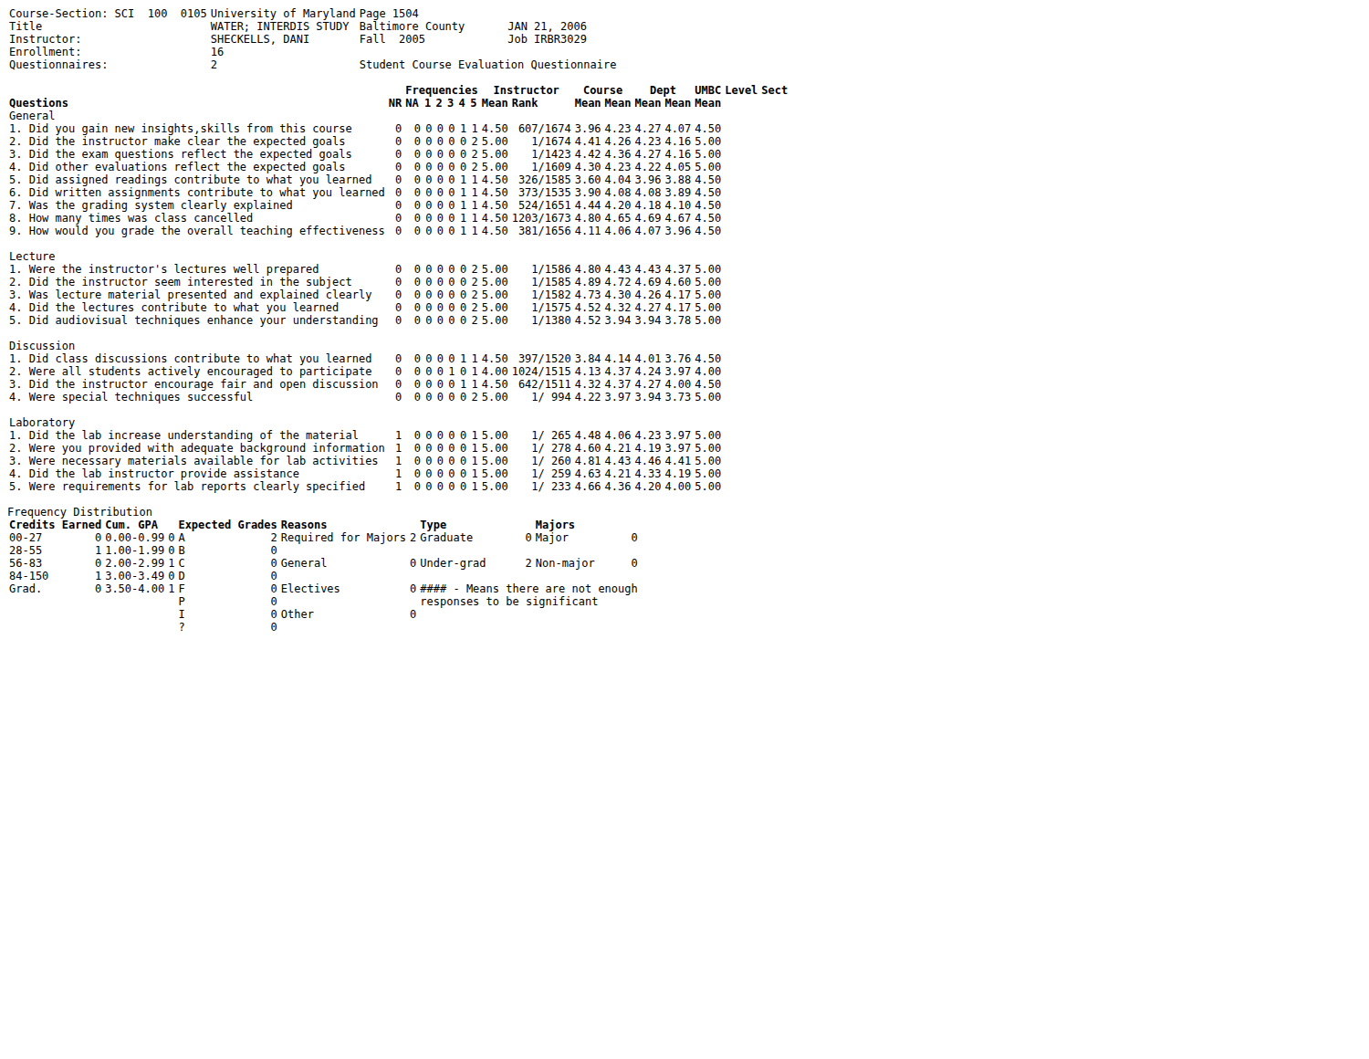| Course-Section: SCI 100 0105 | University of Maryland | Page 1504 |
| Title | WATER; INTERDIS STUDY | Baltimore County | JAN 21, 2006 |
| Instructor: | SHECKELLS, DANI | Fall 2005 | Job IRBR3029 |
| Enrollment: | 16 |
| Questionnaires: | 2 | Student Course Evaluation Questionnaire |
| | Frequencies | Instructor | Course | Dept | UMBC | Level | Sect |
| --- | --- | --- | --- | --- | --- | --- | --- |
| Questions | NR | NA | 1 | 2 | 3 | 4 | 5 | Mean | Rank | Mean | Mean | Mean | Mean | Mean |
| General |
| 1. Did you gain new insights,skills from this course | 0 | 0 | 0 | 0 | 0 | 1 | 1 | 4.50 | 607/1674 | 3.96 | 4.23 | 4.27 | 4.07 | 4.50 |
| 2. Did the instructor make clear the expected goals | 0 | 0 | 0 | 0 | 0 | 0 | 2 | 5.00 | 1/1674 | 4.41 | 4.26 | 4.23 | 4.16 | 5.00 |
| 3. Did the exam questions reflect the expected goals | 0 | 0 | 0 | 0 | 0 | 0 | 2 | 5.00 | 1/1423 | 4.42 | 4.36 | 4.27 | 4.16 | 5.00 |
| 4. Did other evaluations reflect the expected goals | 0 | 0 | 0 | 0 | 0 | 0 | 2 | 5.00 | 1/1609 | 4.30 | 4.23 | 4.22 | 4.05 | 5.00 |
| 5. Did assigned readings contribute to what you learned | 0 | 0 | 0 | 0 | 0 | 1 | 1 | 4.50 | 326/1585 | 3.60 | 4.04 | 3.96 | 3.88 | 4.50 |
| 6. Did written assignments contribute to what you learned | 0 | 0 | 0 | 0 | 0 | 1 | 1 | 4.50 | 373/1535 | 3.90 | 4.08 | 4.08 | 3.89 | 4.50 |
| 7. Was the grading system clearly explained | 0 | 0 | 0 | 0 | 0 | 1 | 1 | 4.50 | 524/1651 | 4.44 | 4.20 | 4.18 | 4.10 | 4.50 |
| 8. How many times was class cancelled | 0 | 0 | 0 | 0 | 0 | 1 | 1 | 4.50 | 1203/1673 | 4.80 | 4.65 | 4.69 | 4.67 | 4.50 |
| 9. How would you grade the overall teaching effectiveness | 0 | 0 | 0 | 0 | 0 | 1 | 1 | 4.50 | 381/1656 | 4.11 | 4.06 | 4.07 | 3.96 | 4.50 |
| Lecture |
| 1. Were the instructor's lectures well prepared | 0 | 0 | 0 | 0 | 0 | 0 | 2 | 5.00 | 1/1586 | 4.80 | 4.43 | 4.43 | 4.37 | 5.00 |
| 2. Did the instructor seem interested in the subject | 0 | 0 | 0 | 0 | 0 | 0 | 2 | 5.00 | 1/1585 | 4.89 | 4.72 | 4.69 | 4.60 | 5.00 |
| 3. Was lecture material presented and explained clearly | 0 | 0 | 0 | 0 | 0 | 0 | 2 | 5.00 | 1/1582 | 4.73 | 4.30 | 4.26 | 4.17 | 5.00 |
| 4. Did the lectures contribute to what you learned | 0 | 0 | 0 | 0 | 0 | 0 | 2 | 5.00 | 1/1575 | 4.52 | 4.32 | 4.27 | 4.17 | 5.00 |
| 5. Did audiovisual techniques enhance your understanding | 0 | 0 | 0 | 0 | 0 | 0 | 2 | 5.00 | 1/1380 | 4.52 | 3.94 | 3.94 | 3.78 | 5.00 |
| Discussion |
| 1. Did class discussions contribute to what you learned | 0 | 0 | 0 | 0 | 0 | 1 | 1 | 4.50 | 397/1520 | 3.84 | 4.14 | 4.01 | 3.76 | 4.50 |
| 2. Were all students actively encouraged to participate | 0 | 0 | 0 | 0 | 1 | 0 | 1 | 4.00 | 1024/1515 | 4.13 | 4.37 | 4.24 | 3.97 | 4.00 |
| 3. Did the instructor encourage fair and open discussion | 0 | 0 | 0 | 0 | 0 | 1 | 1 | 4.50 | 642/1511 | 4.32 | 4.37 | 4.27 | 4.00 | 4.50 |
| 4. Were special techniques successful | 0 | 0 | 0 | 0 | 0 | 0 | 2 | 5.00 | 1/ 994 | 4.22 | 3.97 | 3.94 | 3.73 | 5.00 |
| Laboratory |
| 1. Did the lab increase understanding of the material | 1 | 0 | 0 | 0 | 0 | 0 | 1 | 5.00 | 1/ 265 | 4.48 | 4.06 | 4.23 | 3.97 | 5.00 |
| 2. Were you provided with adequate background information | 1 | 0 | 0 | 0 | 0 | 0 | 1 | 5.00 | 1/ 278 | 4.60 | 4.21 | 4.19 | 3.97 | 5.00 |
| 3. Were necessary materials available for lab activities | 1 | 0 | 0 | 0 | 0 | 0 | 1 | 5.00 | 1/ 260 | 4.81 | 4.43 | 4.46 | 4.41 | 5.00 |
| 4. Did the lab instructor provide assistance | 1 | 0 | 0 | 0 | 0 | 0 | 1 | 5.00 | 1/ 259 | 4.63 | 4.21 | 4.33 | 4.19 | 5.00 |
| 5. Were requirements for lab reports clearly specified | 1 | 0 | 0 | 0 | 0 | 0 | 1 | 5.00 | 1/ 233 | 4.66 | 4.36 | 4.20 | 4.00 | 5.00 |
Frequency Distribution
| Credits Earned | Cum. GPA | Expected Grades | Reasons | Type | Majors |
| --- | --- | --- | --- | --- | --- |
| 00-27 | 0 | 0.00-0.99 | 0 | A | 2 | Required for Majors | 2 | Graduate | 0 | Major | 0 |
| 28-55 | 1 | 1.00-1.99 | 0 | B | 0 | | | | | | |
| 56-83 | 0 | 2.00-2.99 | 1 | C | 0 | General | 0 | Under-grad | 2 | Non-major | 0 |
| 84-150 | 1 | 3.00-3.49 | 0 | D | 0 | | | | | | |
| Grad. | 0 | 3.50-4.00 | 1 | F | 0 | Electives | 0 | #### - Means there are not enough |
| | | | | P | 0 | | | responses to be significant |
| | | | | I | 0 | Other | 0 | | | | |
| | | | | ? | 0 | | | | | | |